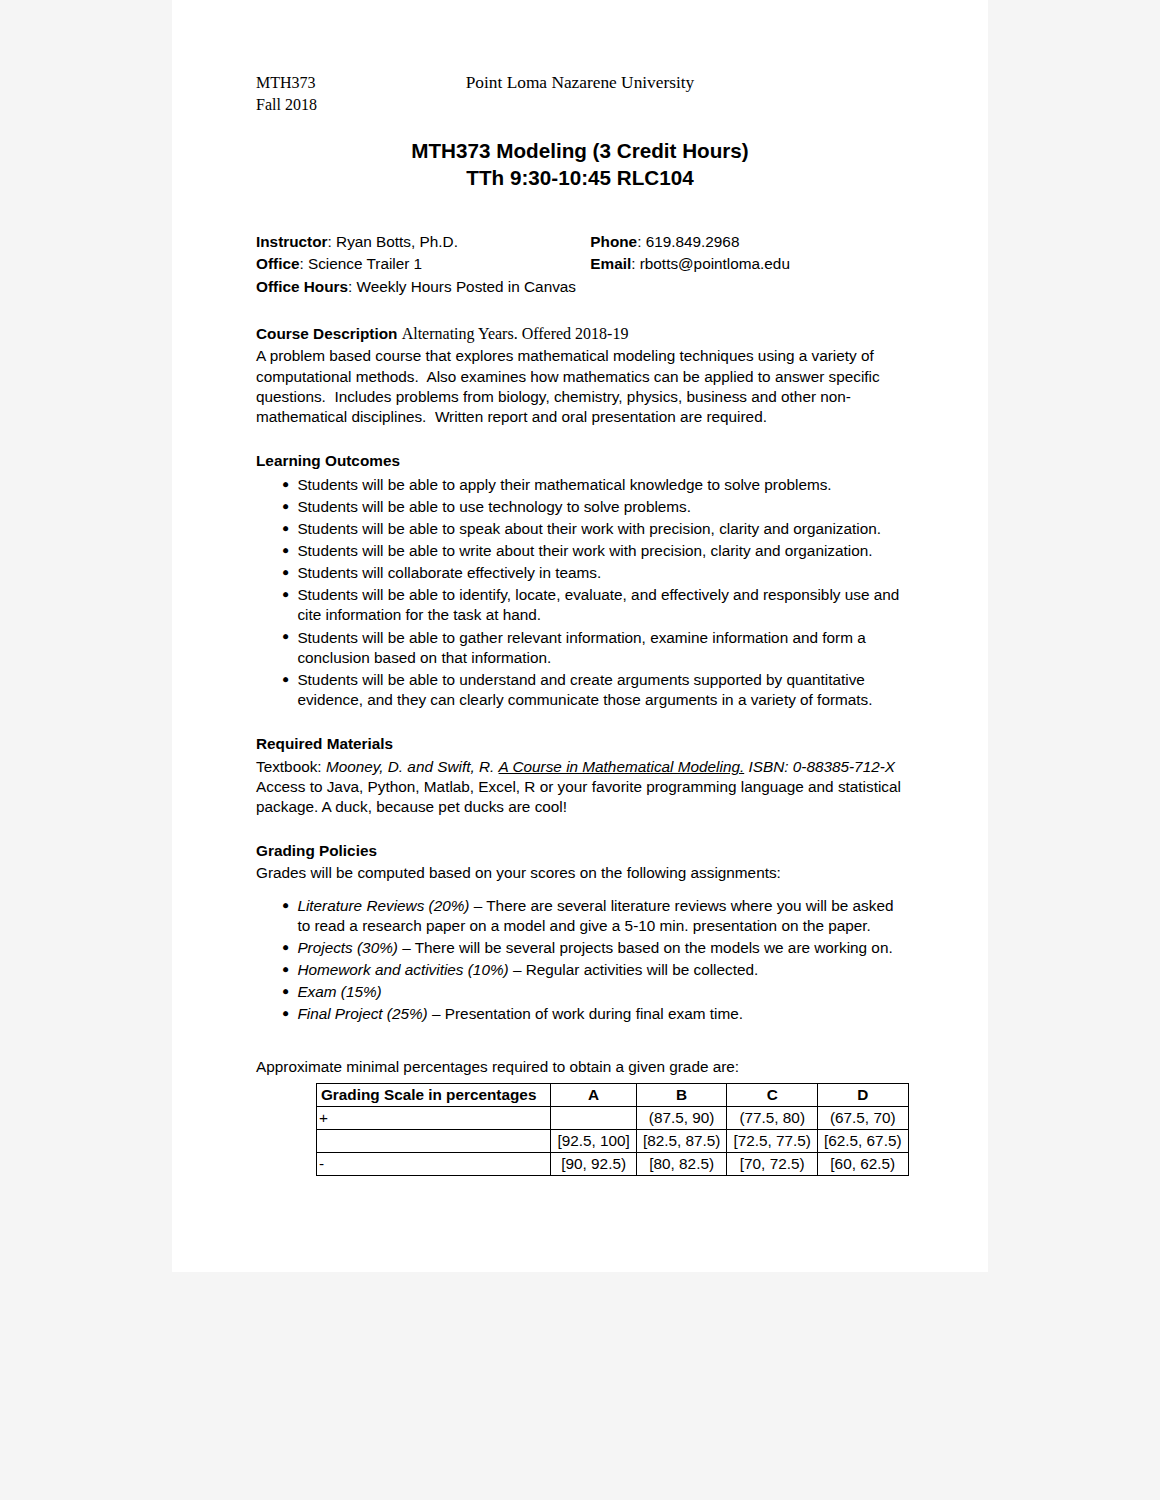MTH373
Fall 2018
Point Loma Nazarene University
MTH373 Modeling (3 Credit Hours)TTh 9:30-10:45 RLC104
| Instructor : Ryan Botts, Ph.D. | Phone : 619.849.2968 |
| Office : Science Trailer 1 | Email : rbotts@pointloma.edu |
| Office Hours : Weekly Hours Posted in Canvas |
Course Description Alternating Years. Offered 2018-19
A problem based course that explores mathematical modeling techniques using a variety of computational methods. Also examines how mathematics can be applied to answer specific questions. Includes problems from biology, chemistry, physics, business and other non-mathematical disciplines. Written report and oral presentation are required.
Learning Outcomes
Students will be able to apply their mathematical knowledge to solve problems.
Students will be able to use technology to solve problems.
Students will be able to speak about their work with precision, clarity and organization.
Students will be able to write about their work with precision, clarity and organization.
Students will collaborate effectively in teams.
Students will be able to identify, locate, evaluate, and effectively and responsibly use and cite information for the task at hand.
Students will be able to gather relevant information, examine information and form a conclusion based on that information.
Students will be able to understand and create arguments supported by quantitative evidence, and they can clearly communicate those arguments in a variety of formats.
Required Materials
Textbook: Mooney, D. and Swift, R. A Course in Mathematical Modeling. ISBN: 0-88385-712-X
Access to Java, Python, Matlab, Excel, R or your favorite programming language and statistical package. A duck, because pet ducks are cool!
Grading Policies
Grades will be computed based on your scores on the following assignments:
Literature Reviews (20%) – There are several literature reviews where you will be asked to read a research paper on a model and give a 5-10 min. presentation on the paper.
Projects (30%) – There will be several projects based on the models we are working on.
Homework and activities (10%) – Regular activities will be collected.
Exam (15%)
Final Project (25%) – Presentation of work during final exam time.
Approximate minimal percentages required to obtain a given grade are:
| Grading Scale in percentages | A | B | C | D |
| --- | --- | --- | --- | --- |
| + | | (87.5, 90) | (77.5, 80) | (67.5, 70) |
| | [92.5, 100] | [82.5, 87.5) | [72.5, 77.5) | [62.5, 67.5) |
| - | [90, 92.5) | [80, 82.5) | [70, 72.5) | [60, 62.5) |